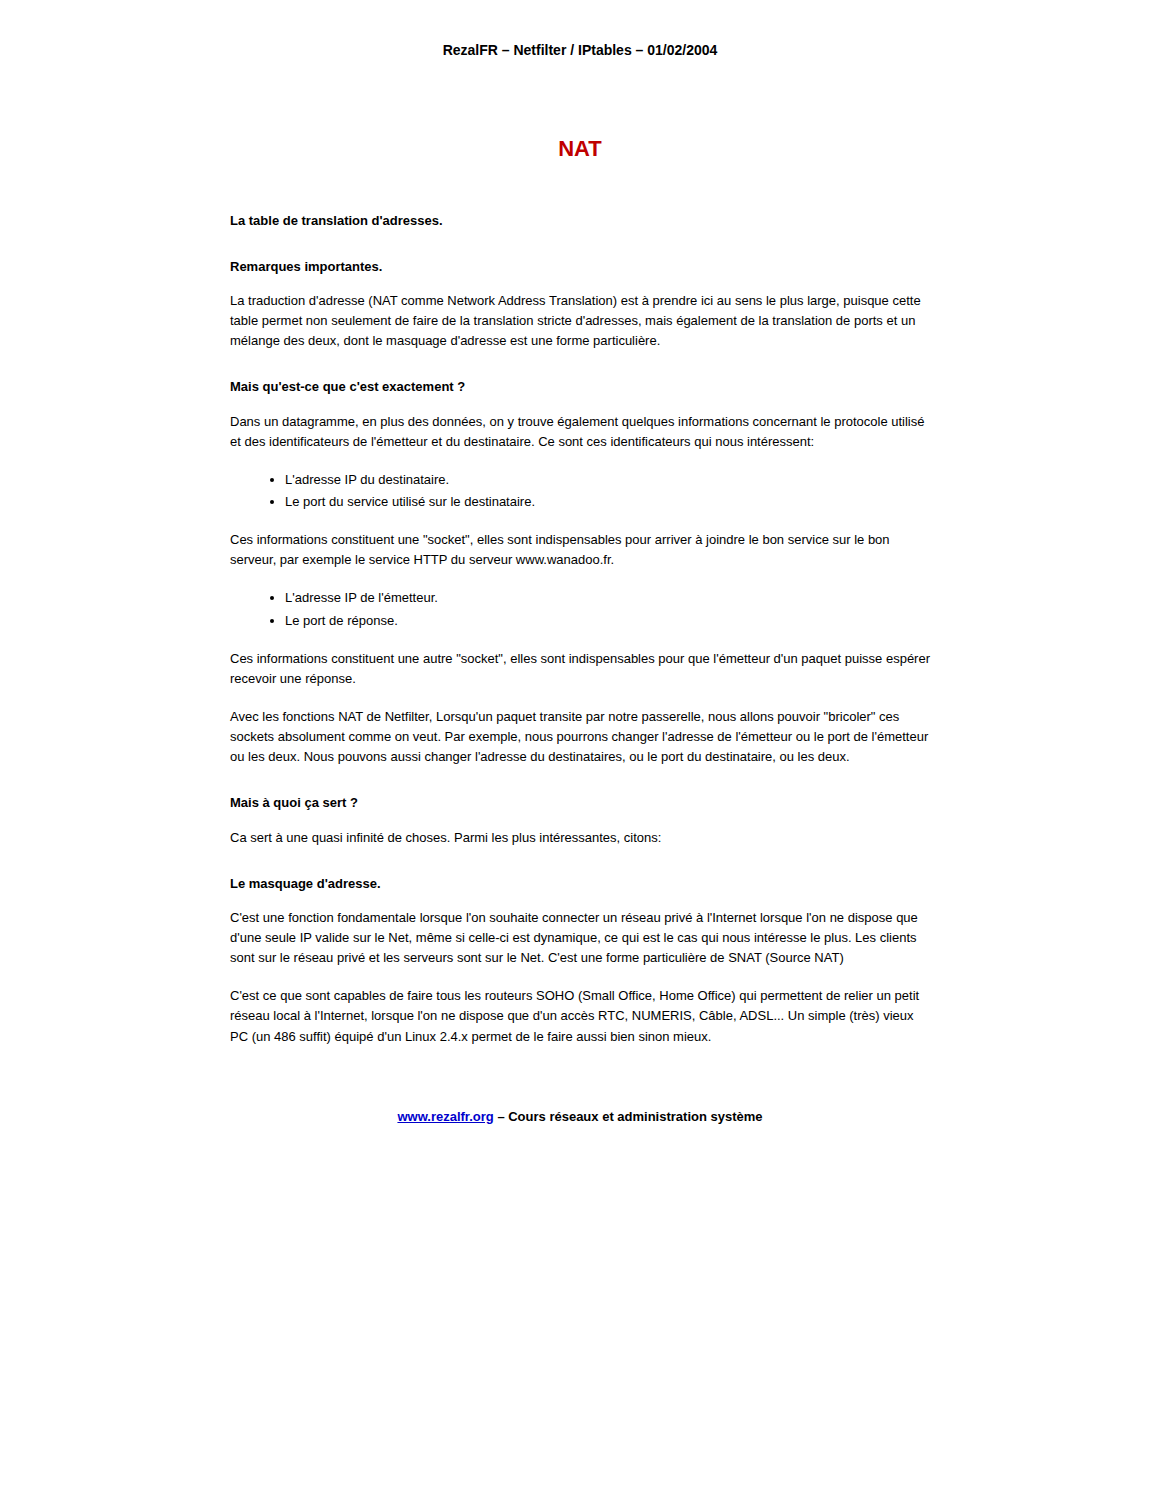RezalFR – Netfilter / IPtables – 01/02/2004
NAT
La table de translation d'adresses.
Remarques importantes.
La traduction d'adresse (NAT comme Network Address Translation) est à prendre ici au sens le plus large, puisque cette table permet non seulement de faire de la translation stricte d'adresses, mais également de la translation de ports et un mélange des deux, dont le masquage d'adresse est une forme particulière.
Mais qu'est-ce que c'est exactement ?
Dans un datagramme, en plus des données, on y trouve également quelques informations concernant le protocole utilisé et des identificateurs de l'émetteur et du destinataire. Ce sont ces identificateurs qui nous intéressent:
L'adresse IP du destinataire.
Le port du service utilisé sur le destinataire.
Ces informations constituent une "socket", elles sont indispensables pour arriver à joindre le bon service sur le bon serveur, par exemple le service HTTP du serveur www.wanadoo.fr.
L'adresse IP de l'émetteur.
Le port de réponse.
Ces informations constituent une autre "socket", elles sont indispensables pour que l'émetteur d'un paquet puisse espérer recevoir une réponse.
Avec les fonctions NAT de Netfilter, Lorsqu'un paquet transite par notre passerelle, nous allons pouvoir "bricoler" ces sockets absolument comme on veut. Par exemple, nous pourrons changer l'adresse de l'émetteur ou le port de l'émetteur ou les deux. Nous pouvons aussi changer l'adresse du destinataires, ou le port du destinataire, ou les deux.
Mais à quoi ça sert ?
Ca sert à une quasi infinité de choses. Parmi les plus intéressantes, citons:
Le masquage d'adresse.
C'est une fonction fondamentale lorsque l'on souhaite connecter un réseau privé à l'Internet lorsque l'on ne dispose que d'une seule IP valide sur le Net, même si celle-ci est dynamique, ce qui est le cas qui nous intéresse le plus. Les clients sont sur le réseau privé et les serveurs sont sur le Net. C'est une forme particulière de SNAT (Source NAT)
C'est ce que sont capables de faire tous les routeurs SOHO (Small Office, Home Office) qui permettent de relier un petit réseau local à l'Internet, lorsque l'on ne dispose que d'un accès RTC, NUMERIS, Câble, ADSL... Un simple (très) vieux PC (un 486 suffit) équipé d'un Linux 2.4.x permet de le faire aussi bien sinon mieux.
www.rezalfr.org – Cours réseaux et administration système